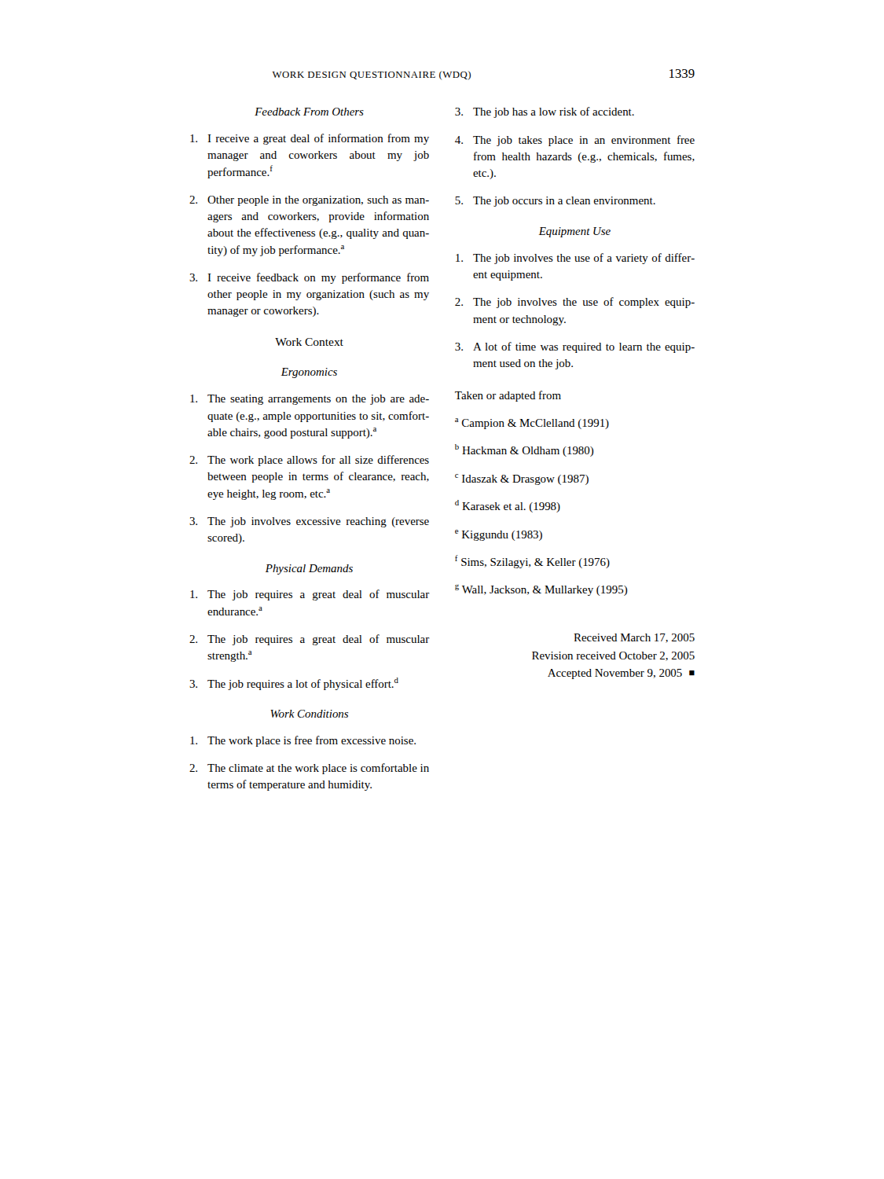Work Design Questionnaire (WDQ) 1339
Feedback From Others
I receive a great deal of information from my manager and coworkers about my job performance.f
Other people in the organization, such as managers and coworkers, provide information about the effectiveness (e.g., quality and quantity) of my job performance.a
I receive feedback on my performance from other people in my organization (such as my manager or coworkers).
Work Context
Ergonomics
The seating arrangements on the job are adequate (e.g., ample opportunities to sit, comfortable chairs, good postural support).a
The work place allows for all size differences between people in terms of clearance, reach, eye height, leg room, etc.a
The job involves excessive reaching (reverse scored).
Physical Demands
The job requires a great deal of muscular endurance.a
The job requires a great deal of muscular strength.a
The job requires a lot of physical effort.d
Work Conditions
The work place is free from excessive noise.
The climate at the work place is comfortable in terms of temperature and humidity.
The job has a low risk of accident.
The job takes place in an environment free from health hazards (e.g., chemicals, fumes, etc.).
The job occurs in a clean environment.
Equipment Use
The job involves the use of a variety of different equipment.
The job involves the use of complex equipment or technology.
A lot of time was required to learn the equipment used on the job.
Taken or adapted from
a Campion & McClelland (1991)
b Hackman & Oldham (1980)
c Idaszak & Drasgow (1987)
d Karasek et al. (1998)
e Kiggundu (1983)
f Sims, Szilagyi, & Keller (1976)
g Wall, Jackson, & Mullarkey (1995)
Received March 17, 2005
Revision received October 2, 2005
Accepted November 9, 2005 ■